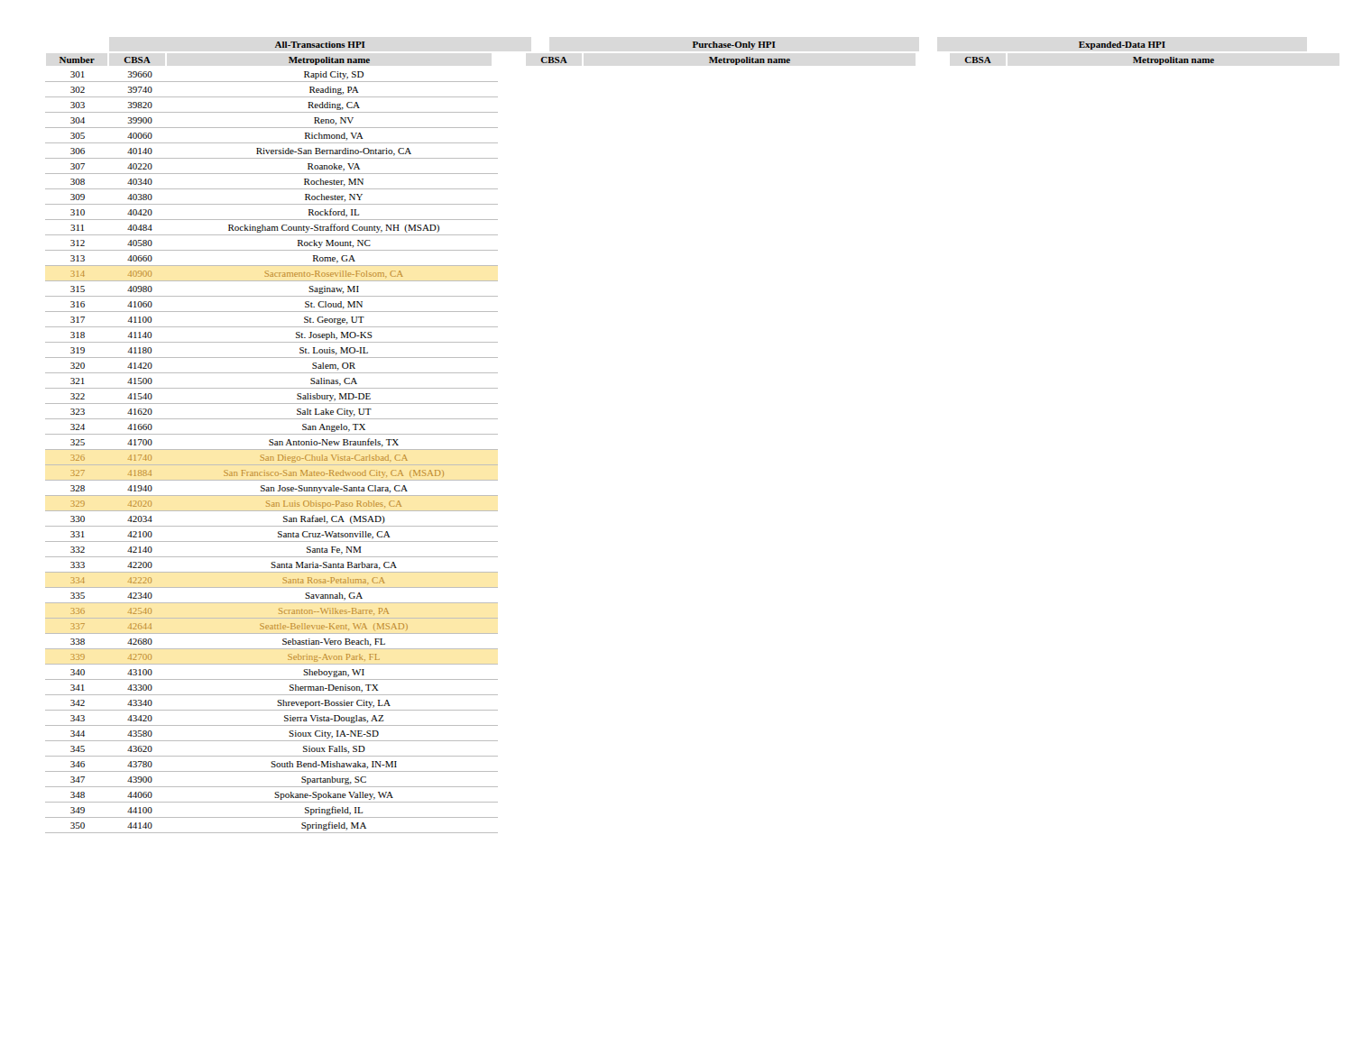All-Transactions HPI
Purchase-Only HPI
Expanded-Data HPI
Number
CBSA
Metropolitan name
CBSA
Metropolitan name
CBSA
Metropolitan name
| 301 | 39660 | Rapid City, SD |
| 302 | 39740 | Reading, PA |
| 303 | 39820 | Redding, CA |
| 304 | 39900 | Reno, NV |
| 305 | 40060 | Richmond, VA |
| 306 | 40140 | Riverside-San Bernardino-Ontario, CA |
| 307 | 40220 | Roanoke, VA |
| 308 | 40340 | Rochester, MN |
| 309 | 40380 | Rochester, NY |
| 310 | 40420 | Rockford, IL |
| 311 | 40484 | Rockingham County-Strafford County, NH (MSAD) |
| 312 | 40580 | Rocky Mount, NC |
| 313 | 40660 | Rome, GA |
| 314 | 40900 | Sacramento-Roseville-Folsom, CA |
| 315 | 40980 | Saginaw, MI |
| 316 | 41060 | St. Cloud, MN |
| 317 | 41100 | St. George, UT |
| 318 | 41140 | St. Joseph, MO-KS |
| 319 | 41180 | St. Louis, MO-IL |
| 320 | 41420 | Salem, OR |
| 321 | 41500 | Salinas, CA |
| 322 | 41540 | Salisbury, MD-DE |
| 323 | 41620 | Salt Lake City, UT |
| 324 | 41660 | San Angelo, TX |
| 325 | 41700 | San Antonio-New Braunfels, TX |
| 326 | 41740 | San Diego-Chula Vista-Carlsbad, CA |
| 327 | 41884 | San Francisco-San Mateo-Redwood City, CA (MSAD) |
| 328 | 41940 | San Jose-Sunnyvale-Santa Clara, CA |
| 329 | 42020 | San Luis Obispo-Paso Robles, CA |
| 330 | 42034 | San Rafael, CA (MSAD) |
| 331 | 42100 | Santa Cruz-Watsonville, CA |
| 332 | 42140 | Santa Fe, NM |
| 333 | 42200 | Santa Maria-Santa Barbara, CA |
| 334 | 42220 | Santa Rosa-Petaluma, CA |
| 335 | 42340 | Savannah, GA |
| 336 | 42540 | Scranton--Wilkes-Barre, PA |
| 337 | 42644 | Seattle-Bellevue-Kent, WA (MSAD) |
| 338 | 42680 | Sebastian-Vero Beach, FL |
| 339 | 42700 | Sebring-Avon Park, FL |
| 340 | 43100 | Sheboygan, WI |
| 341 | 43300 | Sherman-Denison, TX |
| 342 | 43340 | Shreveport-Bossier City, LA |
| 343 | 43420 | Sierra Vista-Douglas, AZ |
| 344 | 43580 | Sioux City, IA-NE-SD |
| 345 | 43620 | Sioux Falls, SD |
| 346 | 43780 | South Bend-Mishawaka, IN-MI |
| 347 | 43900 | Spartanburg, SC |
| 348 | 44060 | Spokane-Spokane Valley, WA |
| 349 | 44100 | Springfield, IL |
| 350 | 44140 | Springfield, MA |